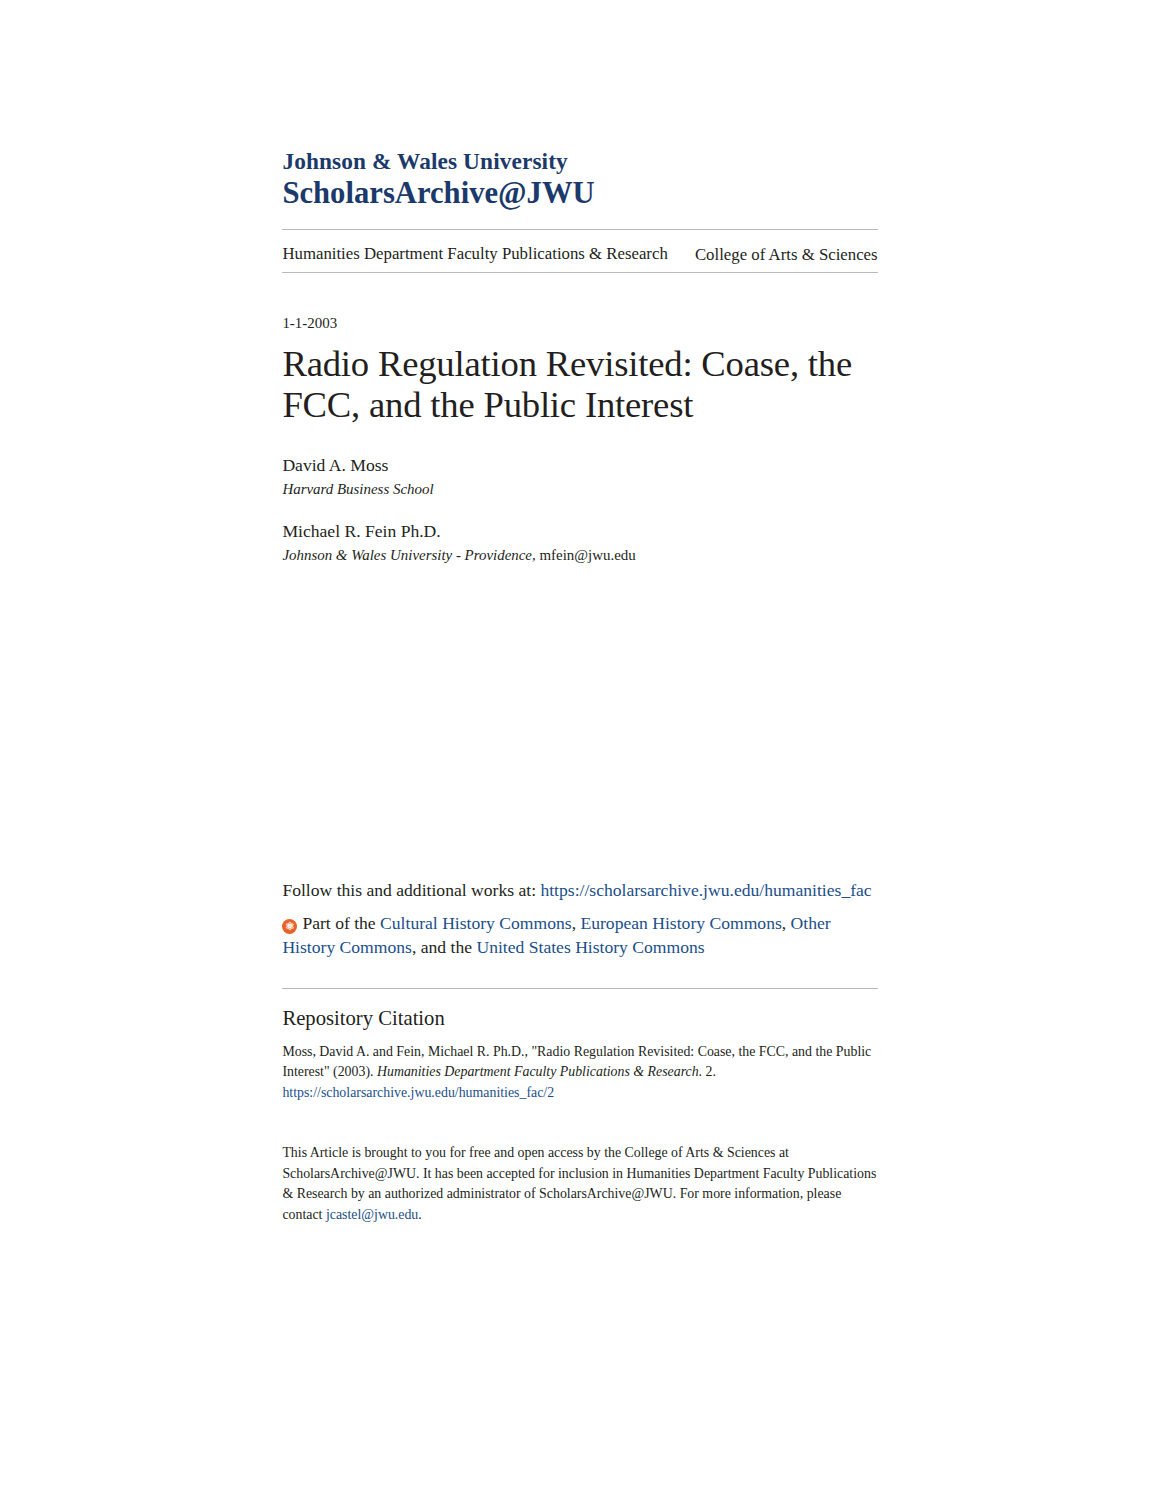Johnson & Wales University
ScholarsArchive@JWU
Humanities Department Faculty Publications & Research
College of Arts & Sciences
1-1-2003
Radio Regulation Revisited: Coase, the FCC, and the Public Interest
David A. Moss
Harvard Business School
Michael R. Fein Ph.D.
Johnson & Wales University - Providence, mfein@jwu.edu
Follow this and additional works at: https://scholarsarchive.jwu.edu/humanities_fac
⚛Part of the Cultural History Commons, European History Commons, Other History Commons, and the United States History Commons
Repository Citation
Moss, David A. and Fein, Michael R. Ph.D., "Radio Regulation Revisited: Coase, the FCC, and the Public Interest" (2003). Humanities Department Faculty Publications & Research. 2.
https://scholarsarchive.jwu.edu/humanities_fac/2
This Article is brought to you for free and open access by the College of Arts & Sciences at ScholarsArchive@JWU. It has been accepted for inclusion in Humanities Department Faculty Publications & Research by an authorized administrator of ScholarsArchive@JWU. For more information, please contact jcastel@jwu.edu.